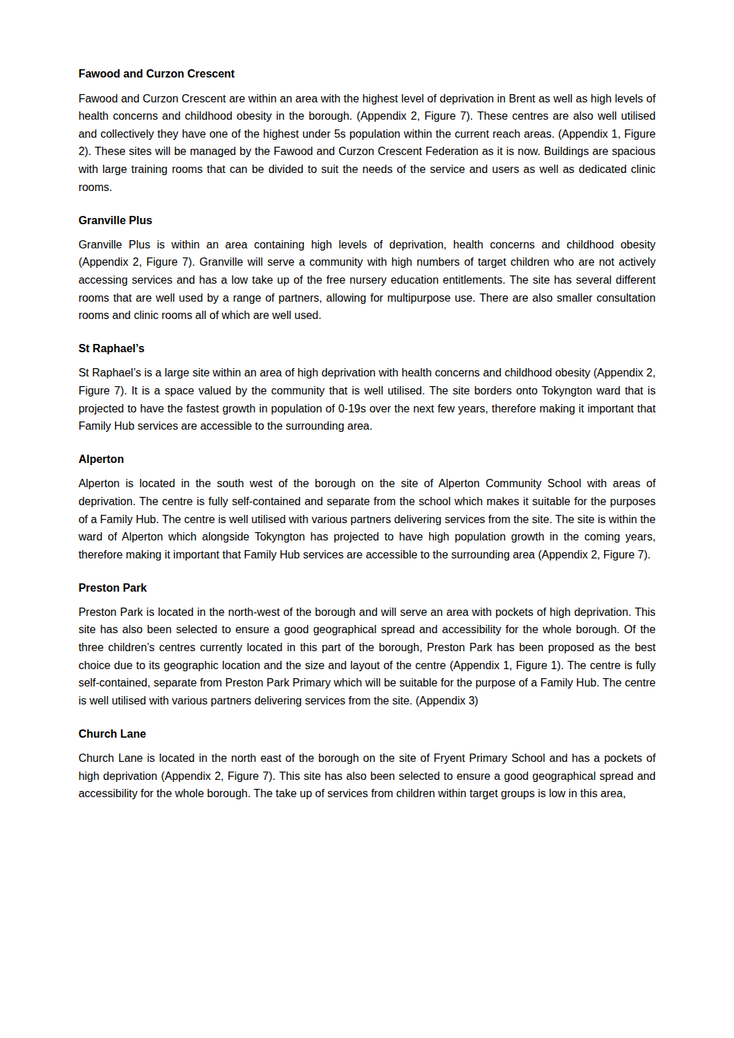Fawood and Curzon Crescent
Fawood and Curzon Crescent are within an area with the highest level of deprivation in Brent as well as high levels of health concerns and childhood obesity in the borough. (Appendix 2, Figure 7). These centres are also well utilised and collectively they have one of the highest under 5s population within the current reach areas. (Appendix 1, Figure 2). These sites will be managed by the Fawood and Curzon Crescent Federation as it is now. Buildings are spacious with large training rooms that can be divided to suit the needs of the service and users as well as dedicated clinic rooms.
Granville Plus
Granville Plus is within an area containing high levels of deprivation, health concerns and childhood obesity (Appendix 2, Figure 7). Granville will serve a community with high numbers of target children who are not actively accessing services and has a low take up of the free nursery education entitlements. The site has several different rooms that are well used by a range of partners, allowing for multipurpose use. There are also smaller consultation rooms and clinic rooms all of which are well used.
St Raphael’s
St Raphael’s is a large site within an area of high deprivation with health concerns and childhood obesity (Appendix 2, Figure 7). It is a space valued by the community that is well utilised. The site borders onto Tokyngton ward that is projected to have the fastest growth in population of 0-19s over the next few years, therefore making it important that Family Hub services are accessible to the surrounding area.
Alperton
Alperton is located in the south west of the borough on the site of Alperton Community School with areas of deprivation. The centre is fully self-contained and separate from the school which makes it suitable for the purposes of a Family Hub. The centre is well utilised with various partners delivering services from the site. The site is within the ward of Alperton which alongside Tokyngton has projected to have high population growth in the coming years, therefore making it important that Family Hub services are accessible to the surrounding area (Appendix 2, Figure 7).
Preston Park
Preston Park is located in the north-west of the borough and will serve an area with pockets of high deprivation. This site has also been selected to ensure a good geographical spread and accessibility for the whole borough. Of the three children’s centres currently located in this part of the borough, Preston Park has been proposed as the best choice due to its geographic location and the size and layout of the centre (Appendix 1, Figure 1). The centre is fully self-contained, separate from Preston Park Primary which will be suitable for the purpose of a Family Hub. The centre is well utilised with various partners delivering services from the site. (Appendix 3)
Church Lane
Church Lane is located in the north east of the borough on the site of Fryent Primary School and has a pockets of high deprivation (Appendix 2, Figure 7). This site has also been selected to ensure a good geographical spread and accessibility for the whole borough. The take up of services from children within target groups is low in this area,